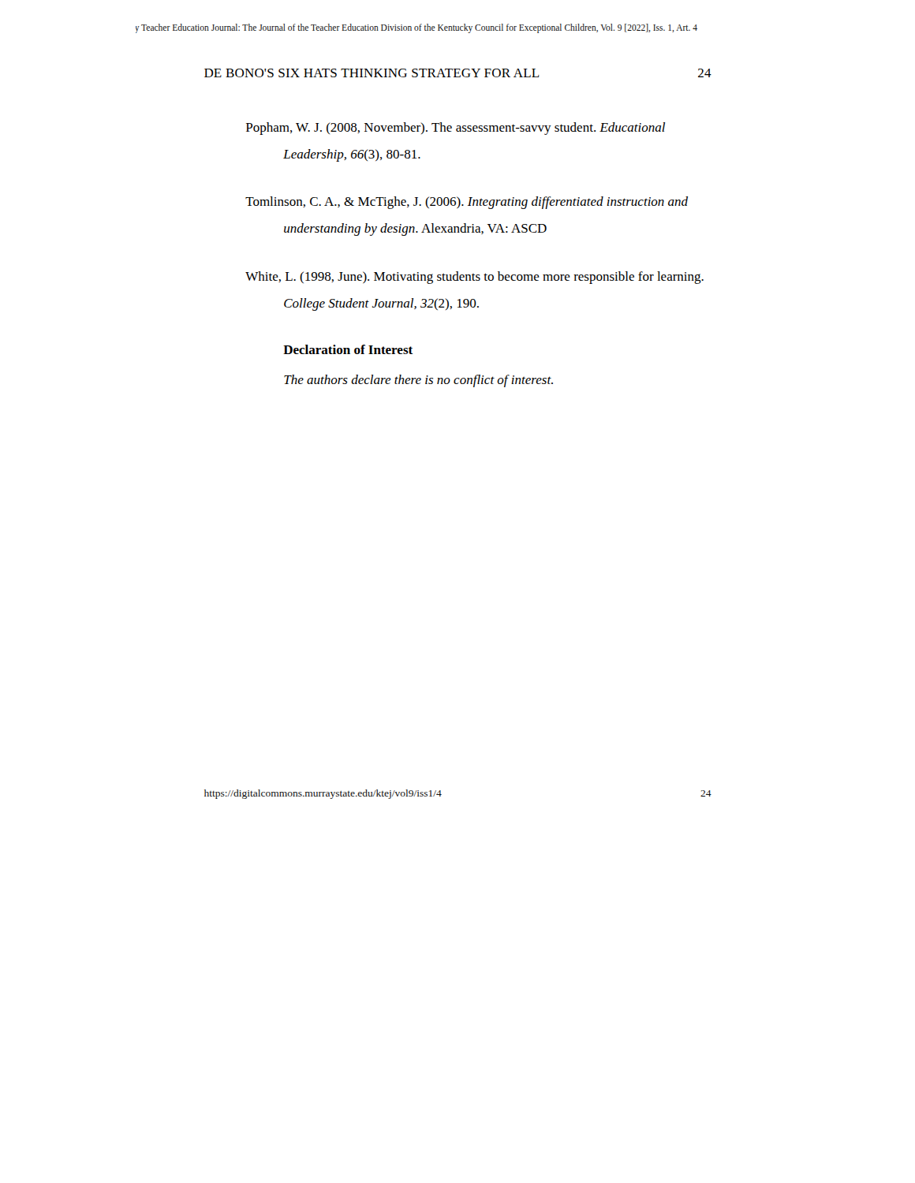Kentucky Teacher Education Journal: The Journal of the Teacher Education Division of the Kentucky Council for Exceptional Children, Vol. 9 [2022], Iss. 1, Art. 4
De Bono's Six Hats Thinking Strategy for All
24
References
Popham, W. J. (2008, November). The assessment-savvy student. Educational Leadership, 66(3), 80-81.
Tomlinson, C. A., & McTighe, J. (2006). Integrating differentiated instruction and understanding by design. Alexandria, VA: ASCD
White, L. (1998, June). Motivating students to become more responsible for learning. College Student Journal, 32(2), 190.
Declaration of Interest
The authors declare there is no conflict of interest.
https://digitalcommons.murraystate.edu/ktej/vol9/iss1/4
24